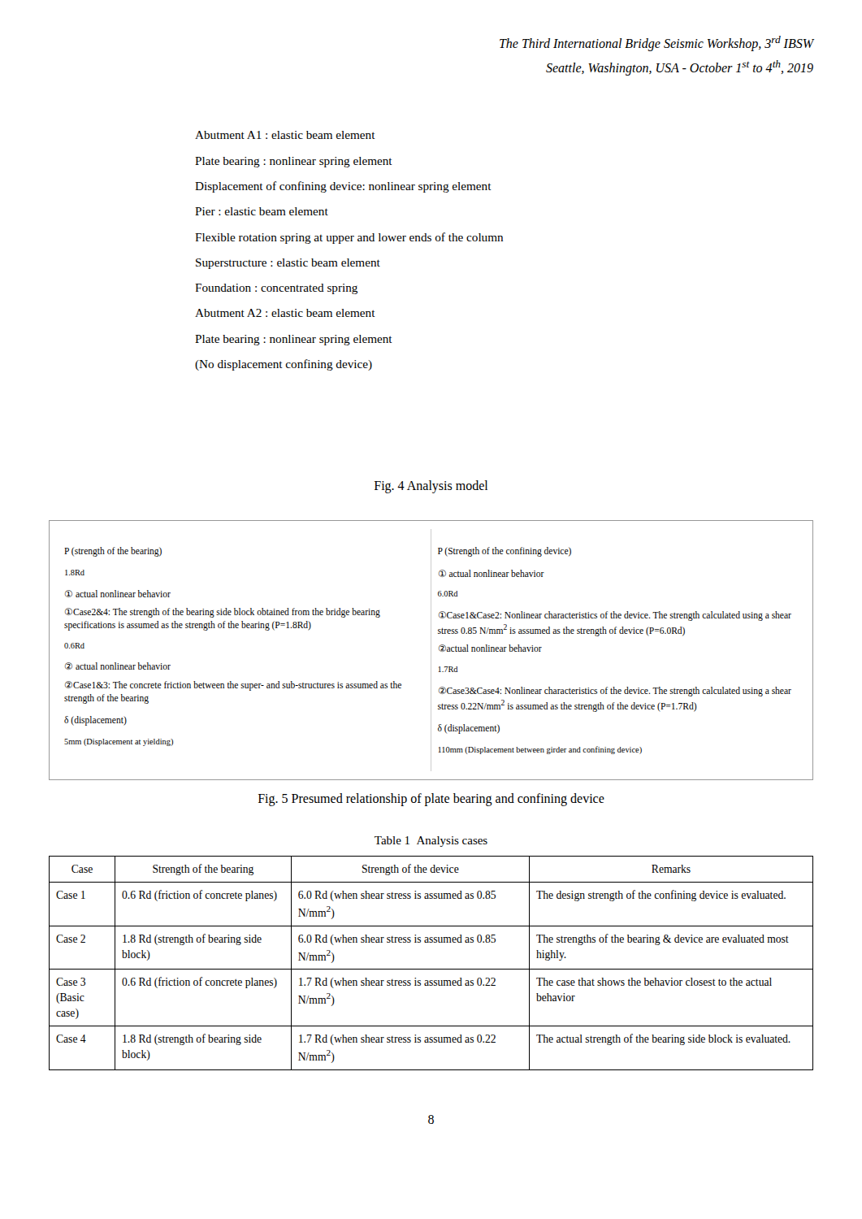The Third International Bridge Seismic Workshop, 3rd IBSW
Seattle, Washington, USA - October 1st to 4th, 2019
Abutment A1 : elastic beam element
Plate bearing : nonlinear spring element
Displacement of confining device: nonlinear spring element
Pier : elastic beam element
Flexible rotation spring at upper and lower ends of the column
Superstructure : elastic beam element
Foundation : concentrated spring
Abutment A2 : elastic beam element
Plate bearing : nonlinear spring element
(No displacement confining device)
Fig. 4 Analysis model
P (strength of the bearing)
1.8Rd
① actual nonlinear behavior
①Case2&4: The strength of the bearing side block obtained from the bridge bearing specifications is assumed as the strength of the bearing (P=1.8Rd)
0.6Rd
② actual nonlinear behavior
②Case1&3: The concrete friction between the super- and sub-structures is assumed as the strength of the bearing
δ (displacement)
5mm (Displacement at yielding)
P (Strength of the confining device)
① actual nonlinear behavior
6.0Rd
①Case1&Case2: Nonlinear characteristics of the device. The strength calculated using a shear stress 0.85 N/mm2 is assumed as the strength of device (P=6.0Rd)
②actual nonlinear behavior
1.7Rd
②Case3&Case4: Nonlinear characteristics of the device. The strength calculated using a shear stress 0.22N/mm2 is assumed as the strength of the device (P=1.7Rd)
δ (displacement)
110mm (Displacement between girder and confining device)
Fig. 5 Presumed relationship of plate bearing and confining device
Table 1 Analysis cases
| Case | Strength of the bearing | Strength of the device | Remarks |
| --- | --- | --- | --- |
| Case 1 | 0.6 Rd (friction of concrete planes) | 6.0 Rd (when shear stress is assumed as 0.85 N/mm 2 ) | The design strength of the confining device is evaluated. |
| Case 2 | 1.8 Rd (strength of bearing side block) | 6.0 Rd (when shear stress is assumed as 0.85 N/mm 2 ) | The strengths of the bearing & device are evaluated most highly. |
| Case 3 (Basic case) | 0.6 Rd (friction of concrete planes) | 1.7 Rd (when shear stress is assumed as 0.22 N/mm 2 ) | The case that shows the behavior closest to the actual behavior |
| Case 4 | 1.8 Rd (strength of bearing side block) | 1.7 Rd (when shear stress is assumed as 0.22 N/mm 2 ) | The actual strength of the bearing side block is evaluated. |
8